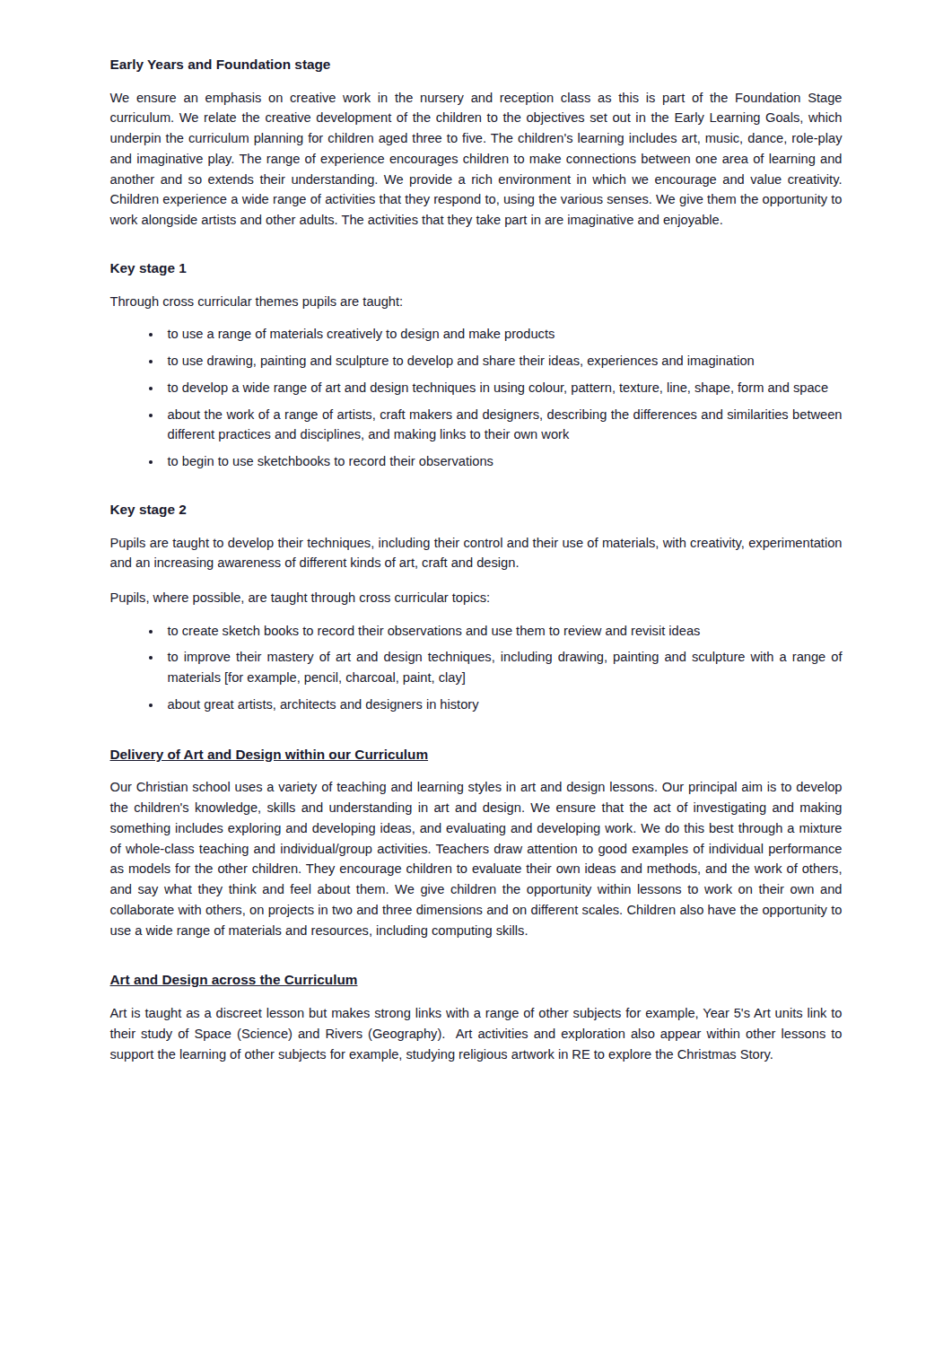Early Years and Foundation stage
We ensure an emphasis on creative work in the nursery and reception class as this is part of the Foundation Stage curriculum. We relate the creative development of the children to the objectives set out in the Early Learning Goals, which underpin the curriculum planning for children aged three to five. The children's learning includes art, music, dance, role-play and imaginative play. The range of experience encourages children to make connections between one area of learning and another and so extends their understanding. We provide a rich environment in which we encourage and value creativity. Children experience a wide range of activities that they respond to, using the various senses. We give them the opportunity to work alongside artists and other adults. The activities that they take part in are imaginative and enjoyable.
Key stage 1
Through cross curricular themes pupils are taught:
to use a range of materials creatively to design and make products
to use drawing, painting and sculpture to develop and share their ideas, experiences and imagination
to develop a wide range of art and design techniques in using colour, pattern, texture, line, shape, form and space
about the work of a range of artists, craft makers and designers, describing the differences and similarities between different practices and disciplines, and making links to their own work
to begin to use sketchbooks to record their observations
Key stage 2
Pupils are taught to develop their techniques, including their control and their use of materials, with creativity, experimentation and an increasing awareness of different kinds of art, craft and design.
Pupils, where possible, are taught through cross curricular topics:
to create sketch books to record their observations and use them to review and revisit ideas
to improve their mastery of art and design techniques, including drawing, painting and sculpture with a range of materials [for example, pencil, charcoal, paint, clay]
about great artists, architects and designers in history
Delivery of Art and Design within our Curriculum
Our Christian school uses a variety of teaching and learning styles in art and design lessons. Our principal aim is to develop the children's knowledge, skills and understanding in art and design. We ensure that the act of investigating and making something includes exploring and developing ideas, and evaluating and developing work. We do this best through a mixture of whole-class teaching and individual/group activities. Teachers draw attention to good examples of individual performance as models for the other children. They encourage children to evaluate their own ideas and methods, and the work of others, and say what they think and feel about them. We give children the opportunity within lessons to work on their own and collaborate with others, on projects in two and three dimensions and on different scales. Children also have the opportunity to use a wide range of materials and resources, including computing skills.
Art and Design across the Curriculum
Art is taught as a discreet lesson but makes strong links with a range of other subjects for example, Year 5's Art units link to their study of Space (Science) and Rivers (Geography). Art activities and exploration also appear within other lessons to support the learning of other subjects for example, studying religious artwork in RE to explore the Christmas Story.